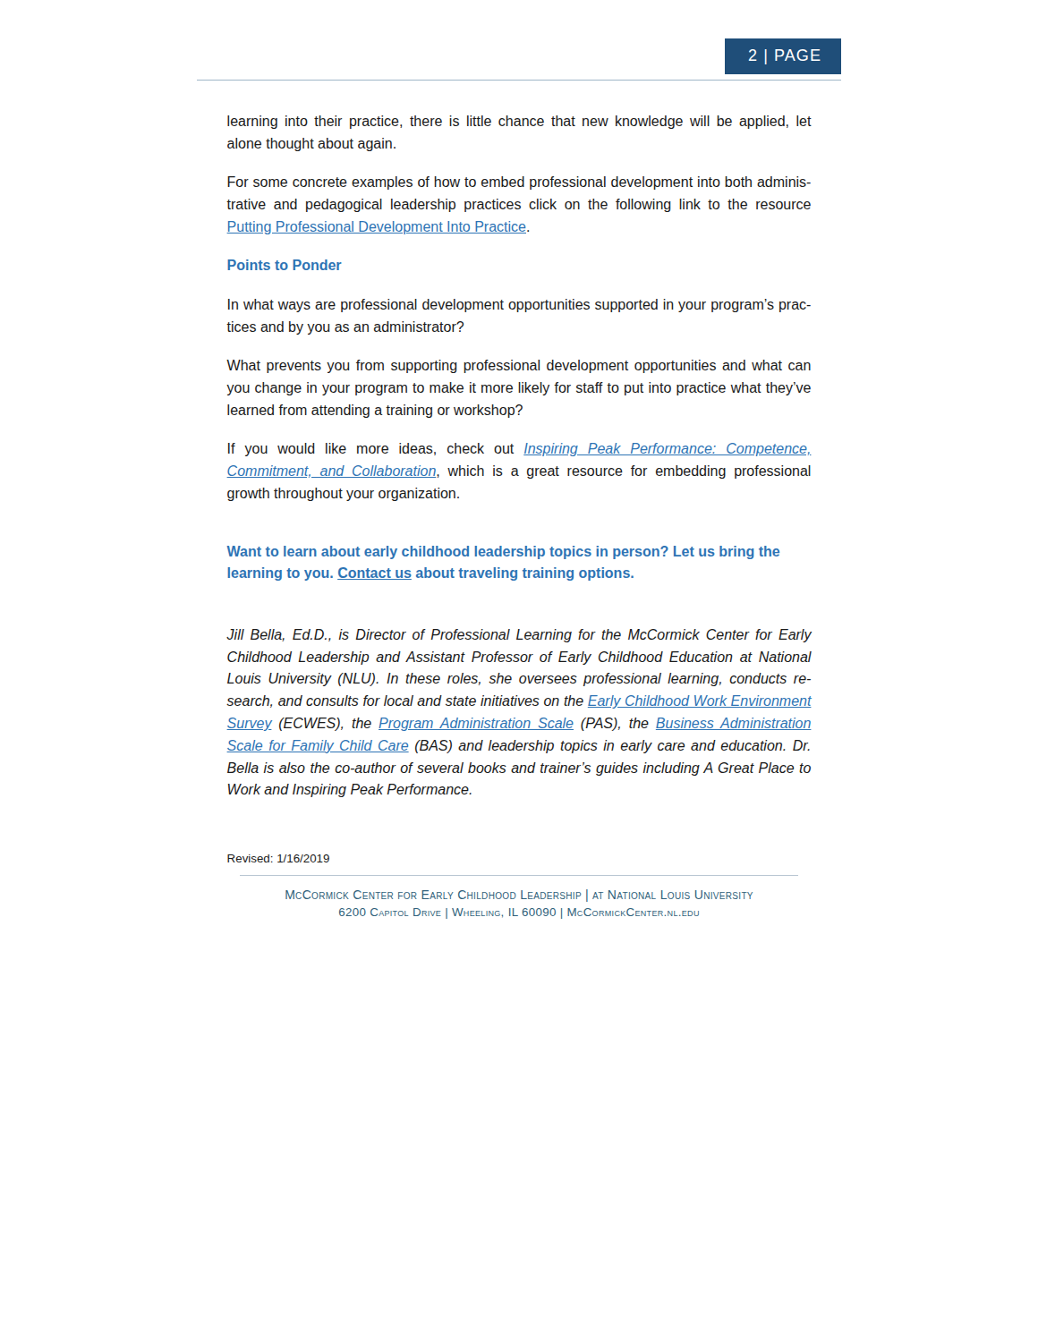2 | PAGE
learning into their practice, there is little chance that new knowledge will be applied, let alone thought about again.
For some concrete examples of how to embed professional development into both administrative and pedagogical leadership practices click on the following link to the resource Putting Professional Development Into Practice.
Points to Ponder
In what ways are professional development opportunities supported in your program’s practices and by you as an administrator?
What prevents you from supporting professional development opportunities and what can you change in your program to make it more likely for staff to put into practice what they’ve learned from attending a training or workshop?
If you would like more ideas, check out Inspiring Peak Performance: Competence, Commitment, and Collaboration, which is a great resource for embedding professional growth throughout your organization.
Want to learn about early childhood leadership topics in person? Let us bring the learning to you. Contact us about traveling training options.
Jill Bella, Ed.D., is Director of Professional Learning for the McCormick Center for Early Childhood Leadership and Assistant Professor of Early Childhood Education at National Louis University (NLU). In these roles, she oversees professional learning, conducts research, and consults for local and state initiatives on the Early Childhood Work Environment Survey (ECWES), the Program Administration Scale (PAS), the Business Administration Scale for Family Child Care (BAS) and leadership topics in early care and education. Dr. Bella is also the co-author of several books and trainer’s guides including A Great Place to Work and Inspiring Peak Performance.
Revised: 1/16/2019
McCormick Center for Early Childhood Leadership|at National Louis University
6200 Capitol Drive|Wheeling, IL 60090|McCormickCenter.nl.edu